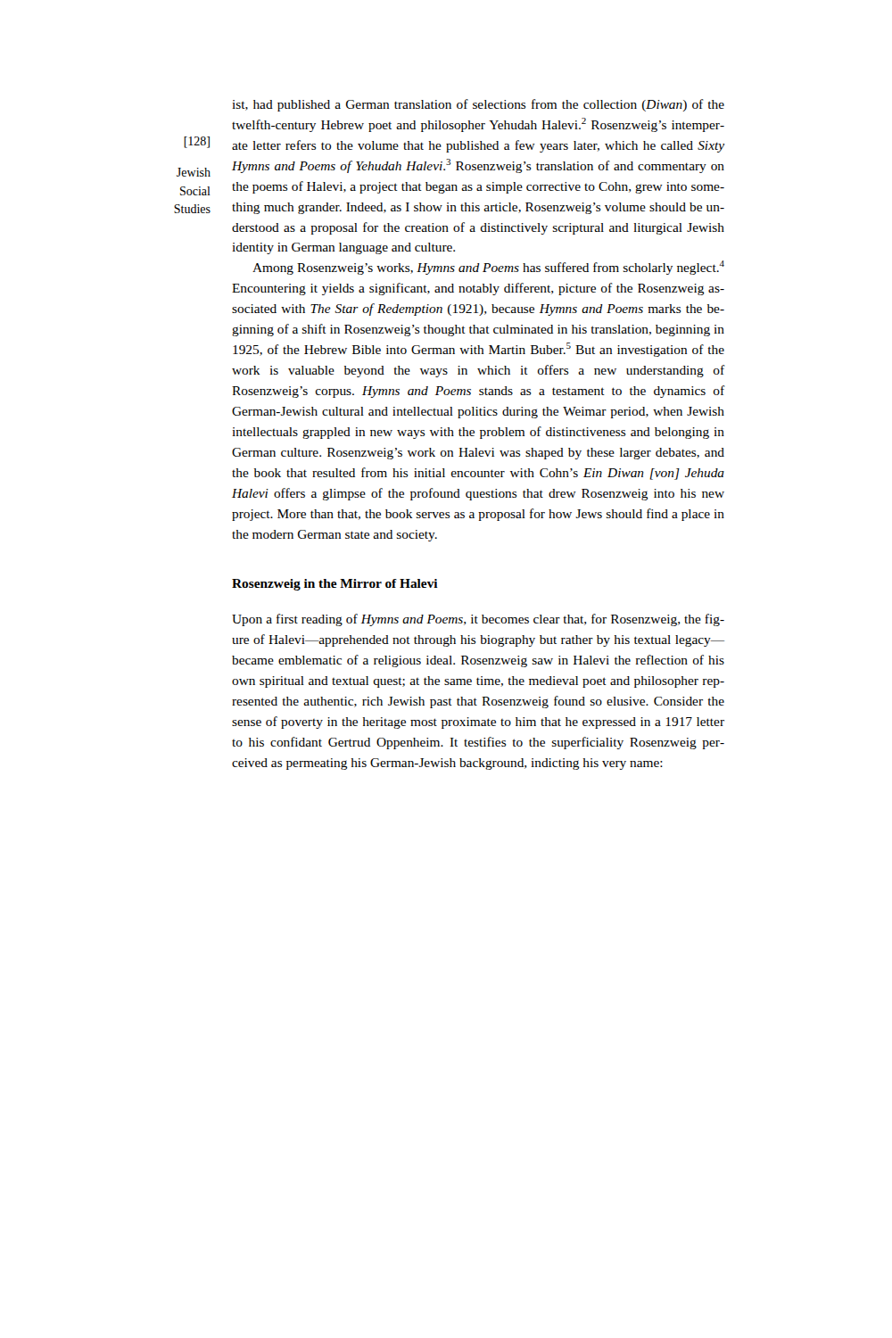[128]
Jewish
Social
Studies
ist, had published a German translation of selections from the collection (Diwan) of the twelfth-century Hebrew poet and philosopher Yehudah Halevi.2 Rosenzweig’s intemperate letter refers to the volume that he published a few years later, which he called Sixty Hymns and Poems of Yehudah Halevi.3 Rosenzweig’s translation of and commentary on the poems of Halevi, a project that began as a simple corrective to Cohn, grew into something much grander. Indeed, as I show in this article, Rosenzweig’s volume should be understood as a proposal for the creation of a distinctively scriptural and liturgical Jewish identity in German language and culture.
Among Rosenzweig’s works, Hymns and Poems has suffered from scholarly neglect.4 Encountering it yields a significant, and notably different, picture of the Rosenzweig associated with The Star of Redemption (1921), because Hymns and Poems marks the beginning of a shift in Rosenzweig’s thought that culminated in his translation, beginning in 1925, of the Hebrew Bible into German with Martin Buber.5 But an investigation of the work is valuable beyond the ways in which it offers a new understanding of Rosenzweig’s corpus. Hymns and Poems stands as a testament to the dynamics of German-Jewish cultural and intellectual politics during the Weimar period, when Jewish intellectuals grappled in new ways with the problem of distinctiveness and belonging in German culture. Rosenzweig’s work on Halevi was shaped by these larger debates, and the book that resulted from his initial encounter with Cohn’s Ein Diwan [von] Jehuda Halevi offers a glimpse of the profound questions that drew Rosenzweig into his new project. More than that, the book serves as a proposal for how Jews should find a place in the modern German state and society.
Rosenzweig in the Mirror of Halevi
Upon a first reading of Hymns and Poems, it becomes clear that, for Rosenzweig, the figure of Halevi—apprehended not through his biography but rather by his textual legacy—became emblematic of a religious ideal. Rosenzweig saw in Halevi the reflection of his own spiritual and textual quest; at the same time, the medieval poet and philosopher represented the authentic, rich Jewish past that Rosenzweig found so elusive. Consider the sense of poverty in the heritage most proximate to him that he expressed in a 1917 letter to his confidant Gertrud Oppenheim. It testifies to the superficiality Rosenzweig perceived as permeating his German-Jewish background, indicting his very name: